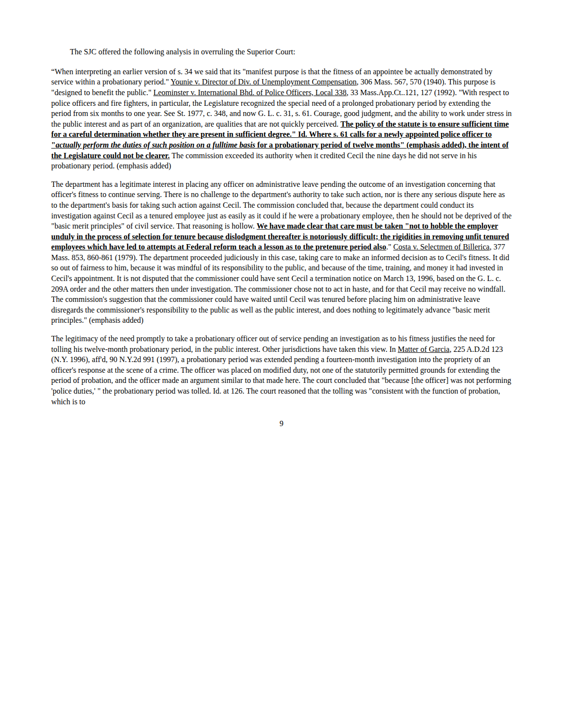The SJC offered the following analysis in overruling the Superior Court:
“When interpreting an earlier version of s. 34 we said that its "manifest purpose is that the fitness of an appointee be actually demonstrated by service within a probationary period." Younie v. Director of Div. of Unemployment Compensation, 306 Mass. 567, 570 (1940). This purpose is "designed to benefit the public." Leominster v. International Bhd. of Police Officers, Local 338, 33 Mass.App.Ct..121, 127 (1992). "With respect to police officers and fire fighters, in particular, the Legislature recognized the special need of a prolonged probationary period by extending the period from six months to one year. See St. 1977, c. 348, and now G. L. c. 31, s. 61. Courage, good judgment, and the ability to work under stress in the public interest and as part of an organization, are qualities that are not quickly perceived. The policy of the statute is to ensure sufficient time for a careful determination whether they are present in sufficient degree." Id. Where s. 61 calls for a newly appointed police officer to "actually perform the duties of such position on a fulltime basis for a probationary period of twelve months" (emphasis added), the intent of the Legislature could not be clearer. The commission exceeded its authority when it credited Cecil the nine days he did not serve in his probationary period. (emphasis added)
The department has a legitimate interest in placing any officer on administrative leave pending the outcome of an investigation concerning that officer's fitness to continue serving. There is no challenge to the department's authority to take such action, nor is there any serious dispute here as to the department's basis for taking such action against Cecil. The commission concluded that, because the department could conduct its investigation against Cecil as a tenured employee just as easily as it could if he were a probationary employee, then he should not be deprived of the "basic merit principles" of civil service. That reasoning is hollow. We have made clear that care must be taken "not to hobble the employer unduly in the process of selection for tenure because dislodgment thereafter is notoriously difficult; the rigidities in removing unfit tenured employees which have led to attempts at Federal reform teach a lesson as to the pretenure period also." Costa v. Selectmen of Billerica, 377 Mass. 853, 860-861 (1979). The department proceeded judiciously in this case, taking care to make an informed decision as to Cecil's fitness. It did so out of fairness to him, because it was mindful of its responsibility to the public, and because of the time, training, and money it had invested in Cecil's appointment. It is not disputed that the commissioner could have sent Cecil a termination notice on March 13, 1996, based on the G. L. c. 209A order and the other matters then under investigation. The commissioner chose not to act in haste, and for that Cecil may receive no windfall. The commission's suggestion that the commissioner could have waited until Cecil was tenured before placing him on administrative leave disregards the commissioner's responsibility to the public as well as the public interest, and does nothing to legitimately advance "basic merit principles." (emphasis added)
The legitimacy of the need promptly to take a probationary officer out of service pending an investigation as to his fitness justifies the need for tolling his twelve-month probationary period, in the public interest. Other jurisdictions have taken this view. In Matter of Garcia, 225 A.D.2d 123 (N.Y. 1996), aff'd, 90 N.Y.2d 991 (1997), a probationary period was extended pending a fourteen-month investigation into the propriety of an officer's response at the scene of a crime. The officer was placed on modified duty, not one of the statutorily permitted grounds for extending the period of probation, and the officer made an argument similar to that made here. The court concluded that "because [the officer] was not performing 'police duties,' " the probationary period was tolled. Id. at 126. The court reasoned that the tolling was "consistent with the function of probation, which is to
9